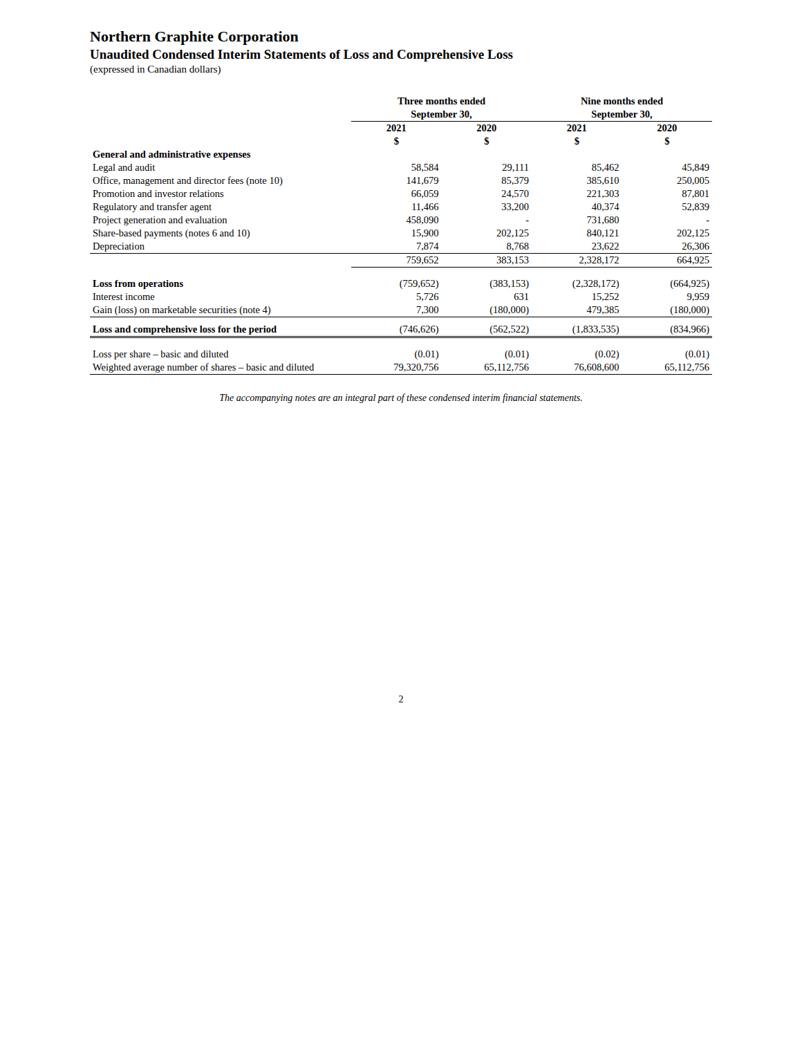Northern Graphite Corporation
Unaudited Condensed Interim Statements of Loss and Comprehensive Loss
(expressed in Canadian dollars)
| | Three months ended | Nine months ended |
| --- | --- | --- |
| | September 30, | September 30, |
| | 2021 | 2020 | 2021 | 2020 |
| | $ | $ | $ | $ |
| General and administrative expenses | | | | |
| Legal and audit | 58,584 | 29,111 | 85,462 | 45,849 |
| Office, management and director fees (note 10) | 141,679 | 85,379 | 385,610 | 250,005 |
| Promotion and investor relations | 66,059 | 24,570 | 221,303 | 87,801 |
| Regulatory and transfer agent | 11,466 | 33,200 | 40,374 | 52,839 |
| Project generation and evaluation | 458,090 | - | 731,680 | - |
| Share-based payments (notes 6 and 10) | 15,900 | 202,125 | 840,121 | 202,125 |
| Depreciation | 7,874 | 8,768 | 23,622 | 26,306 |
| | 759,652 | 383,153 | 2,328,172 | 664,925 |
| Loss from operations | (759,652) | (383,153) | (2,328,172) | (664,925) |
| Interest income | 5,726 | 631 | 15,252 | 9,959 |
| Gain (loss) on marketable securities (note 4) | 7,300 | (180,000) | 479,385 | (180,000) |
| Loss and comprehensive loss for the period | (746,626) | (562,522) | (1,833,535) | (834,966) |
| Loss per share – basic and diluted | (0.01) | (0.01) | (0.02) | (0.01) |
| Weighted average number of shares – basic and diluted | 79,320,756 | 65,112,756 | 76,608,600 | 65,112,756 |
The accompanying notes are an integral part of these condensed interim financial statements.
2